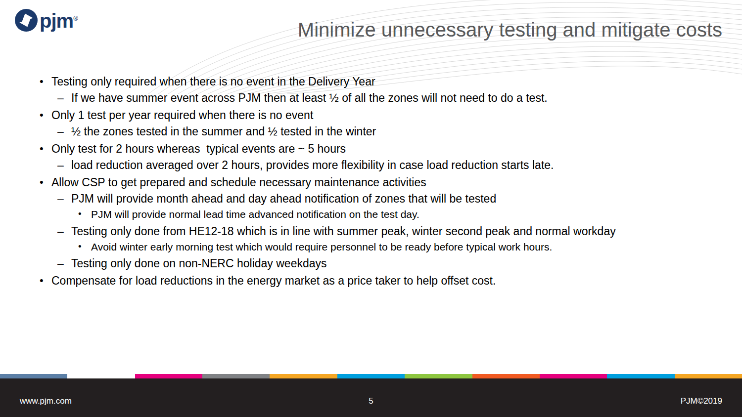pjm®
Minimize unnecessary testing and mitigate costs
Testing only required when there is no event in the Delivery Year
If we have summer event across PJM then at least ½ of all the zones will not need to do a test.
Only 1 test per year required when there is no event
½ the zones tested in the summer and ½ tested in the winter
Only test for 2 hours whereas typical events are ~ 5 hours
load reduction averaged over 2 hours, provides more flexibility in case load reduction starts late.
Allow CSP to get prepared and schedule necessary maintenance activities
PJM will provide month ahead and day ahead notification of zones that will be tested
PJM will provide normal lead time advanced notification on the test day.
Testing only done from HE12-18 which is in line with summer peak, winter second peak and normal workday
Avoid winter early morning test which would require personnel to be ready before typical work hours.
Testing only done on non-NERC holiday weekdays
Compensate for load reductions in the energy market as a price taker to help offset cost.
www.pjm.com
5
PJM©2019